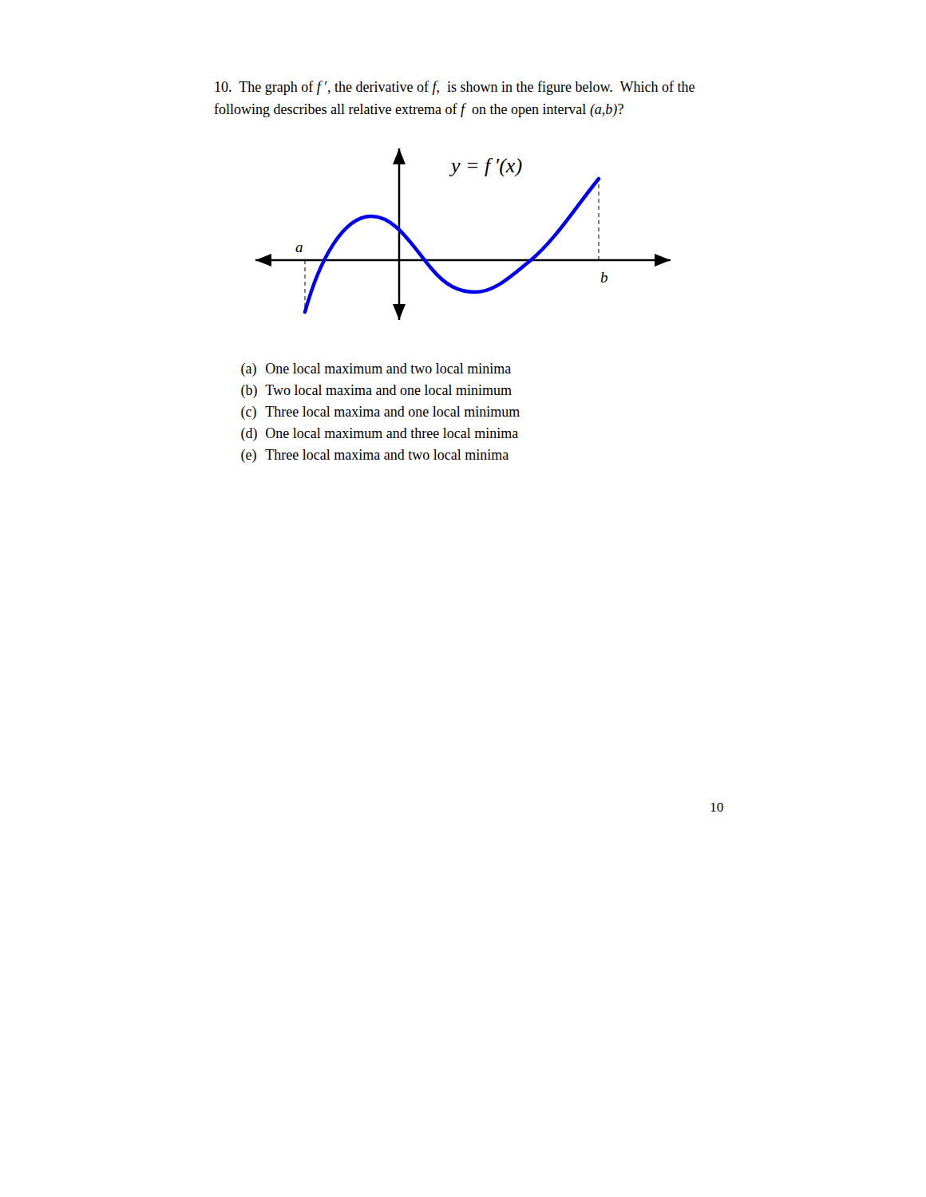10. The graph of f ′, the derivative of f, is shown in the figure below. Which of the following describes all relative extrema of f on the open interval (a,b)?
a b y = f ′(x)
(a) One local maximum and two local minima
(b) Two local maxima and one local minimum
(c) Three local maxima and one local minimum
(d) One local maximum and three local minima
(e) Three local maxima and two local minima
10